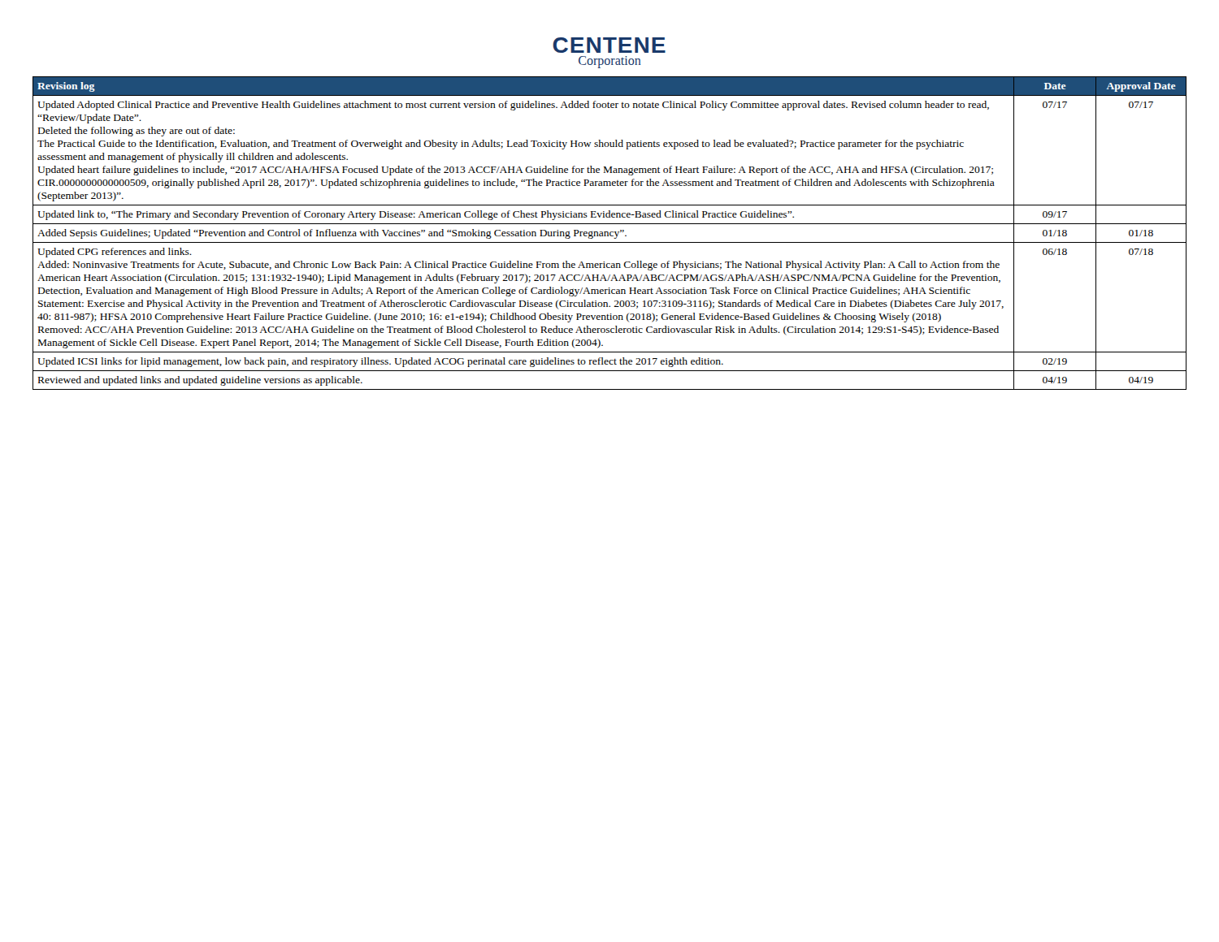CENTENE
Corporation
| Revision log | Date | Approval Date |
| --- | --- | --- |
| Updated Adopted Clinical Practice and Preventive Health Guidelines attachment to most current version of guidelines. Added footer to notate Clinical Policy Committee approval dates. Revised column header to read, “Review/Update Date”. Deleted the following as they are out of date: The Practical Guide to the Identification, Evaluation, and Treatment of Overweight and Obesity in Adults; Lead Toxicity How should patients exposed to lead be evaluated?; Practice parameter for the psychiatric assessment and management of physically ill children and adolescents. Updated heart failure guidelines to include, “2017 ACC/AHA/HFSA Focused Update of the 2013 ACCF/AHA Guideline for the Management of Heart Failure: A Report of the ACC, AHA and HFSA (Circulation. 2017; CIR.0000000000000509, originally published April 28, 2017)”. Updated schizophrenia guidelines to include, “The Practice Parameter for the Assessment and Treatment of Children and Adolescents with Schizophrenia (September 2013)”. | 07/17 | 07/17 |
| Updated link to, “The Primary and Secondary Prevention of Coronary Artery Disease: American College of Chest Physicians Evidence-Based Clinical Practice Guidelines”. | 09/17 | |
| Added Sepsis Guidelines; Updated “Prevention and Control of Influenza with Vaccines” and “Smoking Cessation During Pregnancy”. | 01/18 | 01/18 |
| Updated CPG references and links. Added: Noninvasive Treatments for Acute, Subacute, and Chronic Low Back Pain: A Clinical Practice Guideline From the American College of Physicians; The National Physical Activity Plan: A Call to Action from the American Heart Association (Circulation. 2015; 131:1932-1940); Lipid Management in Adults (February 2017); 2017 ACC/AHA/AAPA/ABC/ACPM/AGS/APhA/ASH/ASPC/NMA/PCNA Guideline for the Prevention, Detection, Evaluation and Management of High Blood Pressure in Adults; A Report of the American College of Cardiology/American Heart Association Task Force on Clinical Practice Guidelines; AHA Scientific Statement: Exercise and Physical Activity in the Prevention and Treatment of Atherosclerotic Cardiovascular Disease (Circulation. 2003; 107:3109-3116); Standards of Medical Care in Diabetes (Diabetes Care July 2017, 40: 811-987); HFSA 2010 Comprehensive Heart Failure Practice Guideline. (June 2010; 16: e1-e194); Childhood Obesity Prevention (2018); General Evidence-Based Guidelines & Choosing Wisely (2018) Removed: ACC/AHA Prevention Guideline: 2013 ACC/AHA Guideline on the Treatment of Blood Cholesterol to Reduce Atherosclerotic Cardiovascular Risk in Adults. (Circulation 2014; 129:S1-S45); Evidence-Based Management of Sickle Cell Disease. Expert Panel Report, 2014; The Management of Sickle Cell Disease, Fourth Edition (2004). | 06/18 | 07/18 |
| Updated ICSI links for lipid management, low back pain, and respiratory illness. Updated ACOG perinatal care guidelines to reflect the 2017 eighth edition. | 02/19 | |
| Reviewed and updated links and updated guideline versions as applicable. | 04/19 | 04/19 |